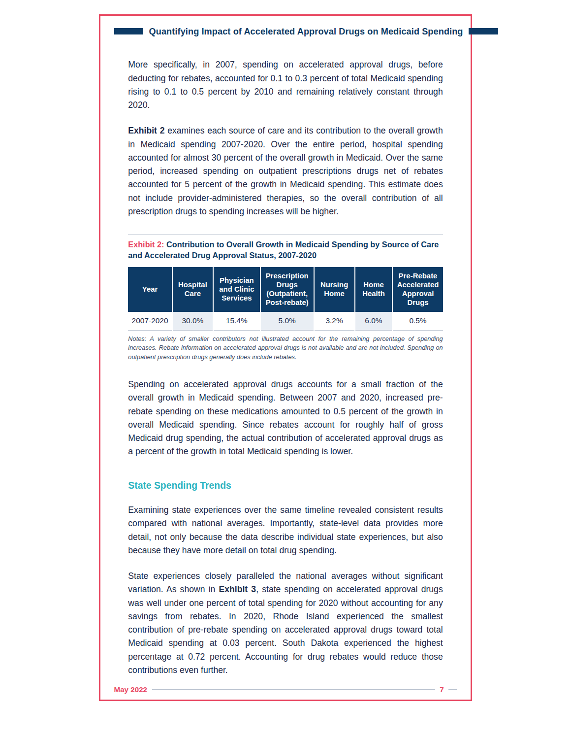Quantifying Impact of Accelerated Approval Drugs on Medicaid Spending
More specifically, in 2007, spending on accelerated approval drugs, before deducting for rebates, accounted for 0.1 to 0.3 percent of total Medicaid spending rising to 0.1 to 0.5 percent by 2010 and remaining relatively constant through 2020.
Exhibit 2 examines each source of care and its contribution to the overall growth in Medicaid spending 2007-2020. Over the entire period, hospital spending accounted for almost 30 percent of the overall growth in Medicaid. Over the same period, increased spending on outpatient prescriptions drugs net of rebates accounted for 5 percent of the growth in Medicaid spending. This estimate does not include provider-administered therapies, so the overall contribution of all prescription drugs to spending increases will be higher.
Exhibit 2: Contribution to Overall Growth in Medicaid Spending by Source of Care and Accelerated Drug Approval Status, 2007-2020
| Year | Hospital Care | Physician and Clinic Services | Prescription Drugs (Outpatient, Post-rebate) | Nursing Home | Home Health | Pre-Rebate Accelerated Approval Drugs |
| --- | --- | --- | --- | --- | --- | --- |
| 2007-2020 | 30.0% | 15.4% | 5.0% | 3.2% | 6.0% | 0.5% |
Notes: A variety of smaller contributors not illustrated account for the remaining percentage of spending increases. Rebate information on accelerated approval drugs is not available and are not included. Spending on outpatient prescription drugs generally does include rebates.
Spending on accelerated approval drugs accounts for a small fraction of the overall growth in Medicaid spending. Between 2007 and 2020, increased pre-rebate spending on these medications amounted to 0.5 percent of the growth in overall Medicaid spending. Since rebates account for roughly half of gross Medicaid drug spending, the actual contribution of accelerated approval drugs as a percent of the growth in total Medicaid spending is lower.
State Spending Trends
Examining state experiences over the same timeline revealed consistent results compared with national averages. Importantly, state-level data provides more detail, not only because the data describe individual state experiences, but also because they have more detail on total drug spending.
State experiences closely paralleled the national averages without significant variation. As shown in Exhibit 3, state spending on accelerated approval drugs was well under one percent of total spending for 2020 without accounting for any savings from rebates. In 2020, Rhode Island experienced the smallest contribution of pre-rebate spending on accelerated approval drugs toward total Medicaid spending at 0.03 percent. South Dakota experienced the highest percentage at 0.72 percent. Accounting for drug rebates would reduce those contributions even further.
May 2022 7